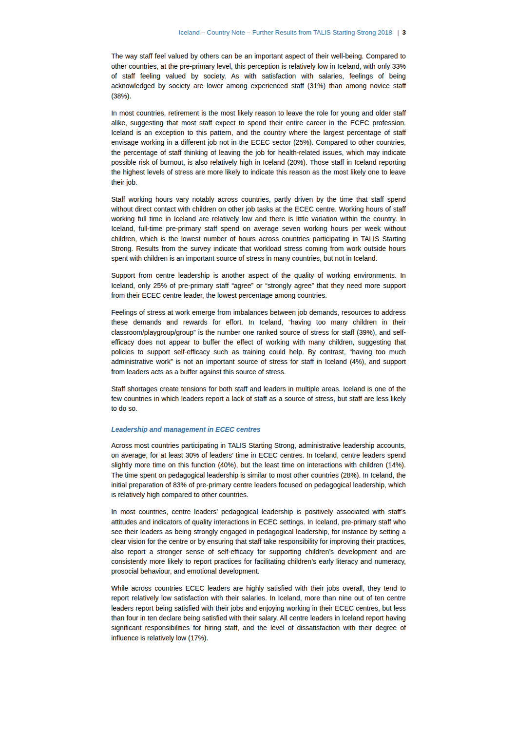Iceland – Country Note – Further Results from TALIS Starting Strong 2018 | 3
The way staff feel valued by others can be an important aspect of their well-being. Compared to other countries, at the pre-primary level, this perception is relatively low in Iceland, with only 33% of staff feeling valued by society. As with satisfaction with salaries, feelings of being acknowledged by society are lower among experienced staff (31%) than among novice staff (38%).
In most countries, retirement is the most likely reason to leave the role for young and older staff alike, suggesting that most staff expect to spend their entire career in the ECEC profession. Iceland is an exception to this pattern, and the country where the largest percentage of staff envisage working in a different job not in the ECEC sector (25%). Compared to other countries, the percentage of staff thinking of leaving the job for health-related issues, which may indicate possible risk of burnout, is also relatively high in Iceland (20%). Those staff in Iceland reporting the highest levels of stress are more likely to indicate this reason as the most likely one to leave their job.
Staff working hours vary notably across countries, partly driven by the time that staff spend without direct contact with children on other job tasks at the ECEC centre. Working hours of staff working full time in Iceland are relatively low and there is little variation within the country. In Iceland, full-time pre-primary staff spend on average seven working hours per week without children, which is the lowest number of hours across countries participating in TALIS Starting Strong. Results from the survey indicate that workload stress coming from work outside hours spent with children is an important source of stress in many countries, but not in Iceland.
Support from centre leadership is another aspect of the quality of working environments. In Iceland, only 25% of pre-primary staff “agree” or “strongly agree” that they need more support from their ECEC centre leader, the lowest percentage among countries.
Feelings of stress at work emerge from imbalances between job demands, resources to address these demands and rewards for effort. In Iceland, “having too many children in their classroom/playgroup/group” is the number one ranked source of stress for staff (39%), and self-efficacy does not appear to buffer the effect of working with many children, suggesting that policies to support self-efficacy such as training could help. By contrast, “having too much administrative work” is not an important source of stress for staff in Iceland (4%), and support from leaders acts as a buffer against this source of stress.
Staff shortages create tensions for both staff and leaders in multiple areas. Iceland is one of the few countries in which leaders report a lack of staff as a source of stress, but staff are less likely to do so.
Leadership and management in ECEC centres
Across most countries participating in TALIS Starting Strong, administrative leadership accounts, on average, for at least 30% of leaders’ time in ECEC centres. In Iceland, centre leaders spend slightly more time on this function (40%), but the least time on interactions with children (14%). The time spent on pedagogical leadership is similar to most other countries (28%). In Iceland, the initial preparation of 83% of pre-primary centre leaders focused on pedagogical leadership, which is relatively high compared to other countries.
In most countries, centre leaders’ pedagogical leadership is positively associated with staff’s attitudes and indicators of quality interactions in ECEC settings. In Iceland, pre-primary staff who see their leaders as being strongly engaged in pedagogical leadership, for instance by setting a clear vision for the centre or by ensuring that staff take responsibility for improving their practices, also report a stronger sense of self-efficacy for supporting children’s development and are consistently more likely to report practices for facilitating children’s early literacy and numeracy, prosocial behaviour, and emotional development.
While across countries ECEC leaders are highly satisfied with their jobs overall, they tend to report relatively low satisfaction with their salaries. In Iceland, more than nine out of ten centre leaders report being satisfied with their jobs and enjoying working in their ECEC centres, but less than four in ten declare being satisfied with their salary. All centre leaders in Iceland report having significant responsibilities for hiring staff, and the level of dissatisfaction with their degree of influence is relatively low (17%).